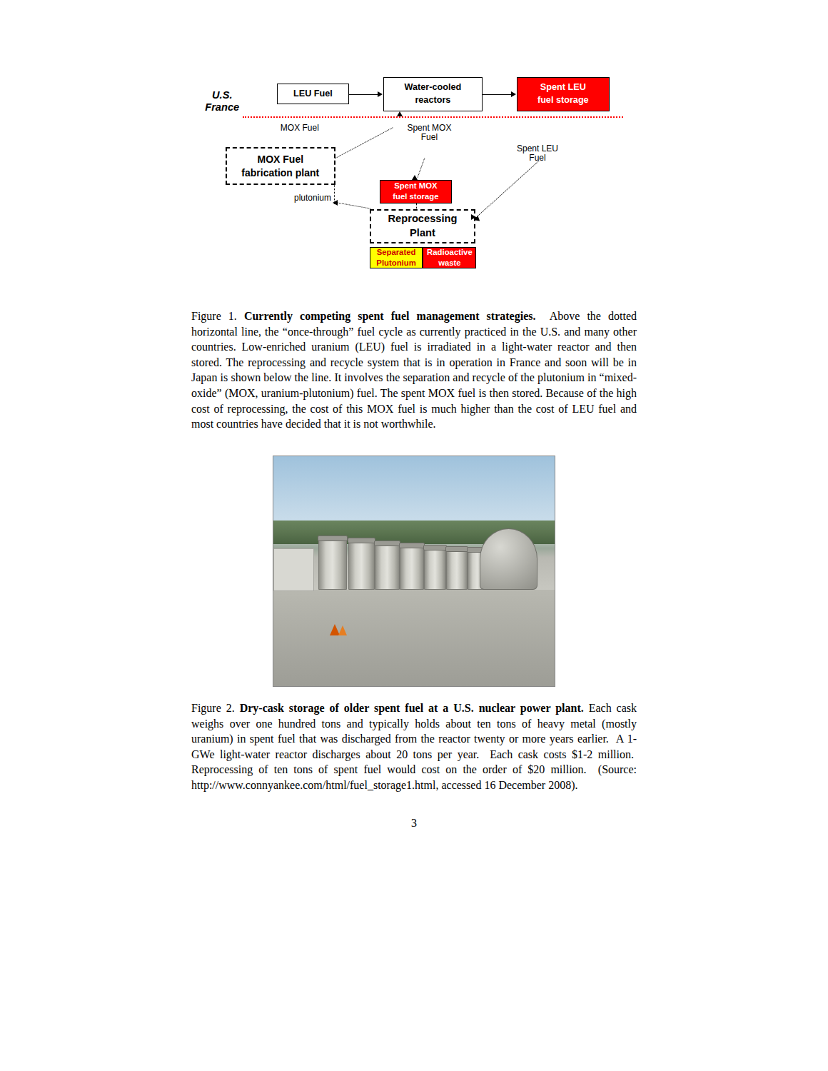U.S.
France
LEU Fuel
Water-cooled
reactors
Spent LEU
fuel storage
MOX Fuel
Spent MOX
Fuel
Spent LEU
Fuel
MOX Fuel
fabrication plant
plutonium
Spent MOX
fuel storage
Reprocessing
Plant
Separated
Plutonium
Radioactive
waste
Figure 1. Currently competing spent fuel management strategies. Above the dotted horizontal line, the “once-through” fuel cycle as currently practiced in the U.S. and many other countries. Low-enriched uranium (LEU) fuel is irradiated in a light-water reactor and then stored. The reprocessing and recycle system that is in operation in France and soon will be in Japan is shown below the line. It involves the separation and recycle of the plutonium in “mixed-oxide” (MOX, uranium-plutonium) fuel. The spent MOX fuel is then stored. Because of the high cost of reprocessing, the cost of this MOX fuel is much higher than the cost of LEU fuel and most countries have decided that it is not worthwhile.
Figure 2. Dry-cask storage of older spent fuel at a U.S. nuclear power plant. Each cask weighs over one hundred tons and typically holds about ten tons of heavy metal (mostly uranium) in spent fuel that was discharged from the reactor twenty or more years earlier. A 1-GWe light-water reactor discharges about 20 tons per year. Each cask costs $1-2 million. Reprocessing of ten tons of spent fuel would cost on the order of $20 million. (Source: http://www.connyankee.com/html/fuel_storage1.html, accessed 16 December 2008).
3